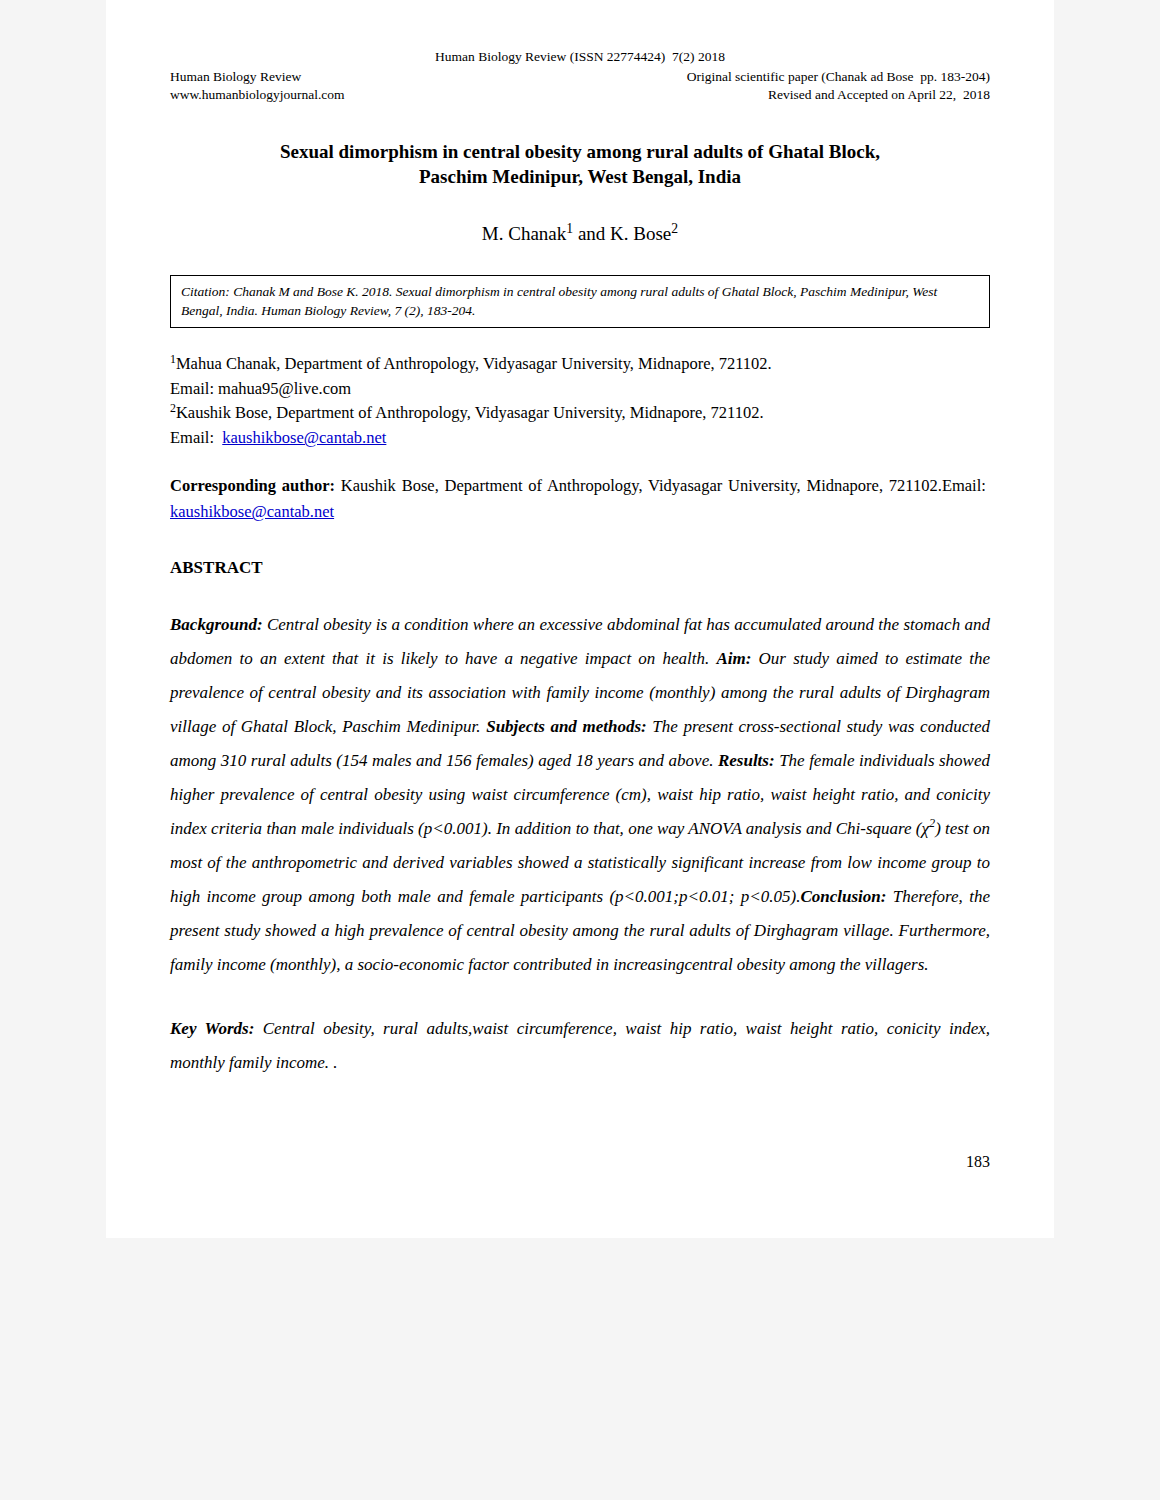Human Biology Review (ISSN 22774424) 7(2) 2018
Human Biology Review
www.humanbiologyjournal.com
Original scientific paper (Chanak ad Bose pp. 183-204)
Revised and Accepted on April 22, 2018
Sexual dimorphism in central obesity among rural adults of Ghatal Block,
Paschim Medinipur, West Bengal, India
M. Chanak1 and K. Bose2
Citation: Chanak M and Bose K. 2018. Sexual dimorphism in central obesity among rural adults of Ghatal Block, Paschim Medinipur, West Bengal, India. Human Biology Review, 7 (2), 183-204.
1Mahua Chanak, Department of Anthropology, Vidyasagar University, Midnapore, 721102.
Email: mahua95@live.com
2Kaushik Bose, Department of Anthropology, Vidyasagar University, Midnapore, 721102.
Email: kaushikbose@cantab.net
Corresponding author: Kaushik Bose, Department of Anthropology, Vidyasagar University, Midnapore, 721102.Email: kaushikbose@cantab.net
ABSTRACT
Background: Central obesity is a condition where an excessive abdominal fat has accumulated around the stomach and abdomen to an extent that it is likely to have a negative impact on health. Aim: Our study aimed to estimate the prevalence of central obesity and its association with family income (monthly) among the rural adults of Dirghagram village of Ghatal Block, Paschim Medinipur. Subjects and methods: The present cross-sectional study was conducted among 310 rural adults (154 males and 156 females) aged 18 years and above. Results: The female individuals showed higher prevalence of central obesity using waist circumference (cm), waist hip ratio, waist height ratio, and conicity index criteria than male individuals (p<0.001). In addition to that, one way ANOVA analysis and Chi-square (χ2) test on most of the anthropometric and derived variables showed a statistically significant increase from low income group to high income group among both male and female participants (p<0.001;p<0.01; p<0.05).Conclusion: Therefore, the present study showed a high prevalence of central obesity among the rural adults of Dirghagram village. Furthermore, family income (monthly), a socio-economic factor contributed in increasingcentral obesity among the villagers.
Key Words: Central obesity, rural adults,waist circumference, waist hip ratio, waist height ratio, conicity index, monthly family income. .
183